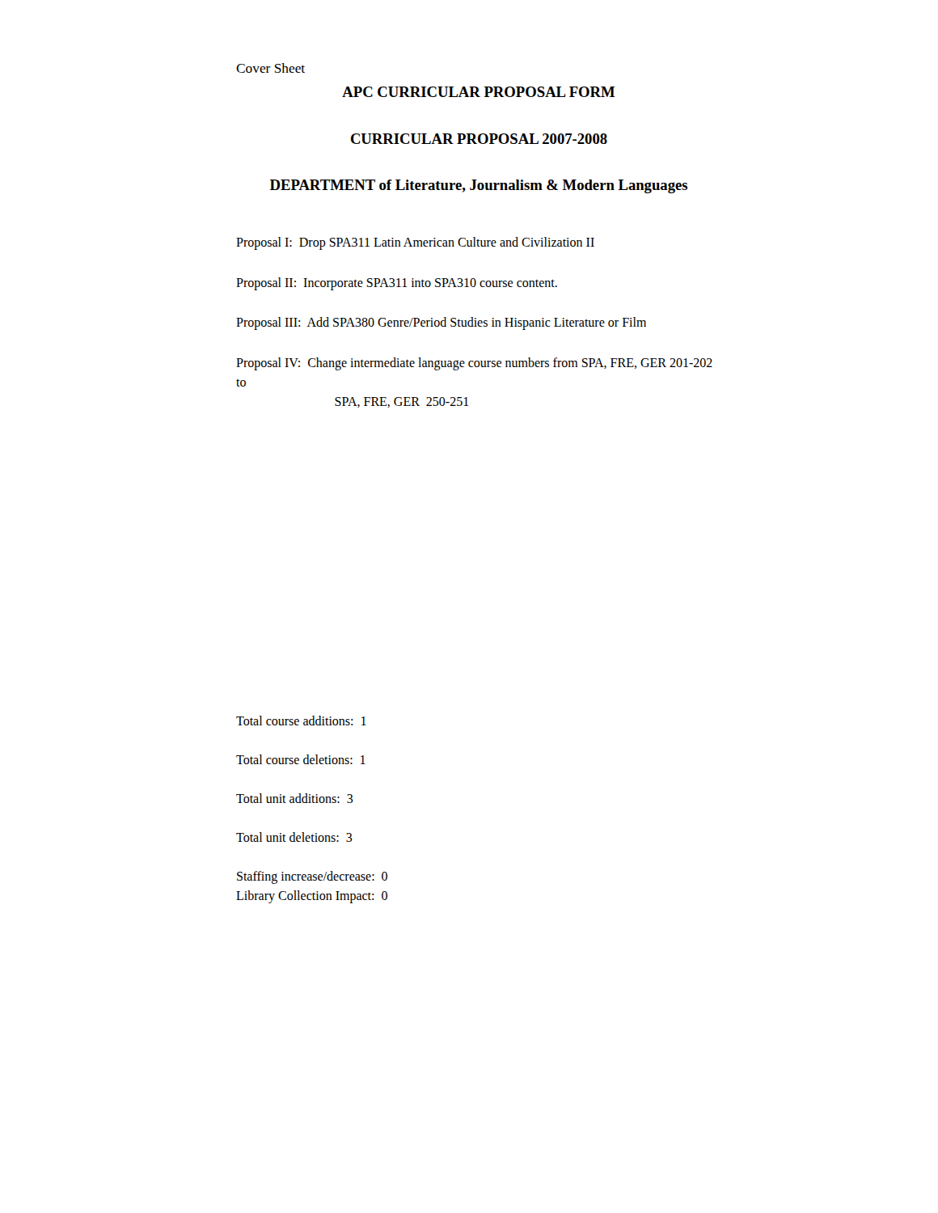Cover Sheet
APC CURRICULAR PROPOSAL FORM
CURRICULAR PROPOSAL 2007-2008
DEPARTMENT of Literature, Journalism & Modern Languages
Proposal I: Drop SPA311 Latin American Culture and Civilization II
Proposal II: Incorporate SPA311 into SPA310 course content.
Proposal III: Add SPA380 Genre/Period Studies in Hispanic Literature or Film
Proposal IV: Change intermediate language course numbers from SPA, FRE, GER 201-202 to SPA, FRE, GER 250-251
Total course additions: 1
Total course deletions: 1
Total unit additions: 3
Total unit deletions: 3
Staffing increase/decrease: 0
Library Collection Impact: 0